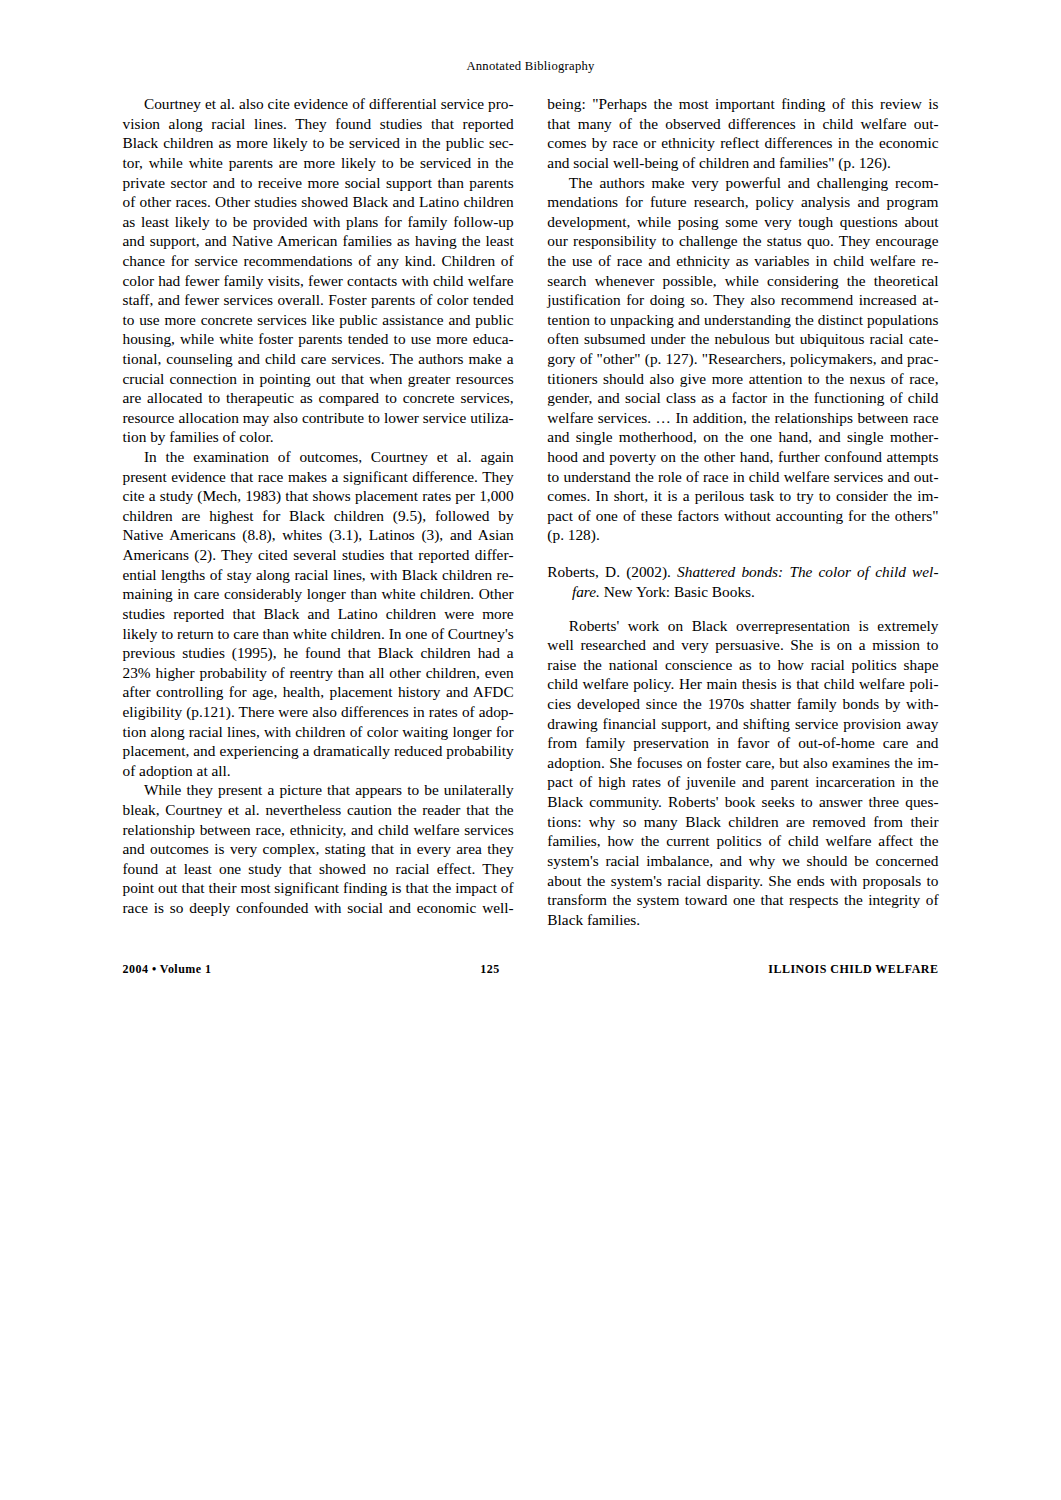Annotated Bibliography
Courtney et al. also cite evidence of differential service provision along racial lines. They found studies that reported Black children as more likely to be serviced in the public sector, while white parents are more likely to be serviced in the private sector and to receive more social support than parents of other races. Other studies showed Black and Latino children as least likely to be provided with plans for family follow-up and support, and Native American families as having the least chance for service recommendations of any kind. Children of color had fewer family visits, fewer contacts with child welfare staff, and fewer services overall. Foster parents of color tended to use more concrete services like public assistance and public housing, while white foster parents tended to use more educational, counseling and child care services. The authors make a crucial connection in pointing out that when greater resources are allocated to therapeutic as compared to concrete services, resource allocation may also contribute to lower service utilization by families of color.
In the examination of outcomes, Courtney et al. again present evidence that race makes a significant difference. They cite a study (Mech, 1983) that shows placement rates per 1,000 children are highest for Black children (9.5), followed by Native Americans (8.8), whites (3.1), Latinos (3), and Asian Americans (2). They cited several studies that reported differential lengths of stay along racial lines, with Black children remaining in care considerably longer than white children. Other studies reported that Black and Latino children were more likely to return to care than white children. In one of Courtney's previous studies (1995), he found that Black children had a 23% higher probability of reentry than all other children, even after controlling for age, health, placement history and AFDC eligibility (p.121). There were also differences in rates of adoption along racial lines, with children of color waiting longer for placement, and experiencing a dramatically reduced probability of adoption at all.
While they present a picture that appears to be unilaterally bleak, Courtney et al. nevertheless caution the reader that the relationship between race, ethnicity, and child welfare services and outcomes is very complex, stating that in every area they found at least one study that showed no racial effect. They point out that their most significant finding is that the impact of race is so deeply confounded with social and economic well-being: "Perhaps the most important finding of this review is that many of the observed differences in child welfare outcomes by race or ethnicity reflect differences in the economic and social well-being of children and families" (p. 126).
The authors make very powerful and challenging recommendations for future research, policy analysis and program development, while posing some very tough questions about our responsibility to challenge the status quo. They encourage the use of race and ethnicity as variables in child welfare research whenever possible, while considering the theoretical justification for doing so. They also recommend increased attention to unpacking and understanding the distinct populations often subsumed under the nebulous but ubiquitous racial category of "other" (p. 127). "Researchers, policymakers, and practitioners should also give more attention to the nexus of race, gender, and social class as a factor in the functioning of child welfare services. … In addition, the relationships between race and single motherhood, on the one hand, and single motherhood and poverty on the other hand, further confound attempts to understand the role of race in child welfare services and outcomes. In short, it is a perilous task to try to consider the impact of one of these factors without accounting for the others" (p. 128).
Roberts, D. (2002). Shattered bonds: The color of child welfare. New York: Basic Books.
Roberts' work on Black overrepresentation is extremely well researched and very persuasive. She is on a mission to raise the national conscience as to how racial politics shape child welfare policy. Her main thesis is that child welfare policies developed since the 1970s shatter family bonds by withdrawing financial support, and shifting service provision away from family preservation in favor of out-of-home care and adoption. She focuses on foster care, but also examines the impact of high rates of juvenile and parent incarceration in the Black community. Roberts' book seeks to answer three questions: why so many Black children are removed from their families, how the current politics of child welfare affect the system's racial imbalance, and why we should be concerned about the system's racial disparity. She ends with proposals to transform the system toward one that respects the integrity of Black families.
2004 • Volume 1 125 ILLINOIS CHILD WELFARE